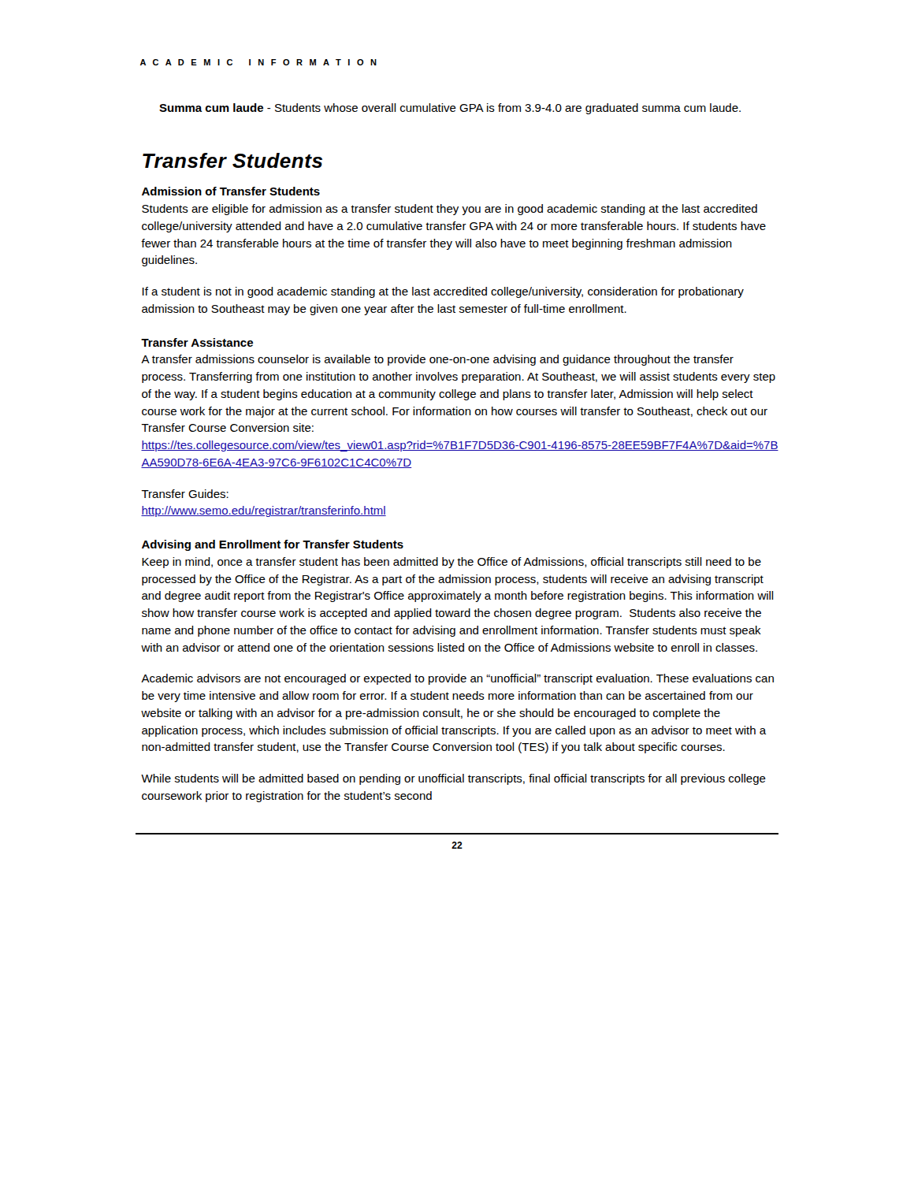A C A D E M I C I N F O R M A T I O N
Summa cum laude - Students whose overall cumulative GPA is from 3.9-4.0 are graduated summa cum laude.
Transfer Students
Admission of Transfer Students
Students are eligible for admission as a transfer student they you are in good academic standing at the last accredited college/university attended and have a 2.0 cumulative transfer GPA with 24 or more transferable hours. If students have fewer than 24 transferable hours at the time of transfer they will also have to meet beginning freshman admission guidelines.
If a student is not in good academic standing at the last accredited college/university, consideration for probationary admission to Southeast may be given one year after the last semester of full-time enrollment.
Transfer Assistance
A transfer admissions counselor is available to provide one-on-one advising and guidance throughout the transfer process. Transferring from one institution to another involves preparation. At Southeast, we will assist students every step of the way. If a student begins education at a community college and plans to transfer later, Admission will help select course work for the major at the current school. For information on how courses will transfer to Southeast, check out our Transfer Course Conversion site:
https://tes.collegesource.com/view/tes_view01.asp?rid=%7B1F7D5D36-C901-4196-8575-28EE59BF7F4A%7D&aid=%7BAA590D78-6E6A-4EA3-97C6-9F6102C1C4C0%7D
Transfer Guides:
http://www.semo.edu/registrar/transferinfo.html
Advising and Enrollment for Transfer Students
Keep in mind, once a transfer student has been admitted by the Office of Admissions, official transcripts still need to be processed by the Office of the Registrar. As a part of the admission process, students will receive an advising transcript and degree audit report from the Registrar's Office approximately a month before registration begins. This information will show how transfer course work is accepted and applied toward the chosen degree program. Students also receive the name and phone number of the office to contact for advising and enrollment information. Transfer students must speak with an advisor or attend one of the orientation sessions listed on the Office of Admissions website to enroll in classes.
Academic advisors are not encouraged or expected to provide an “unofficial” transcript evaluation. These evaluations can be very time intensive and allow room for error. If a student needs more information than can be ascertained from our website or talking with an advisor for a pre-admission consult, he or she should be encouraged to complete the application process, which includes submission of official transcripts. If you are called upon as an advisor to meet with a non-admitted transfer student, use the Transfer Course Conversion tool (TES) if you talk about specific courses.
While students will be admitted based on pending or unofficial transcripts, final official transcripts for all previous college coursework prior to registration for the student’s second
22